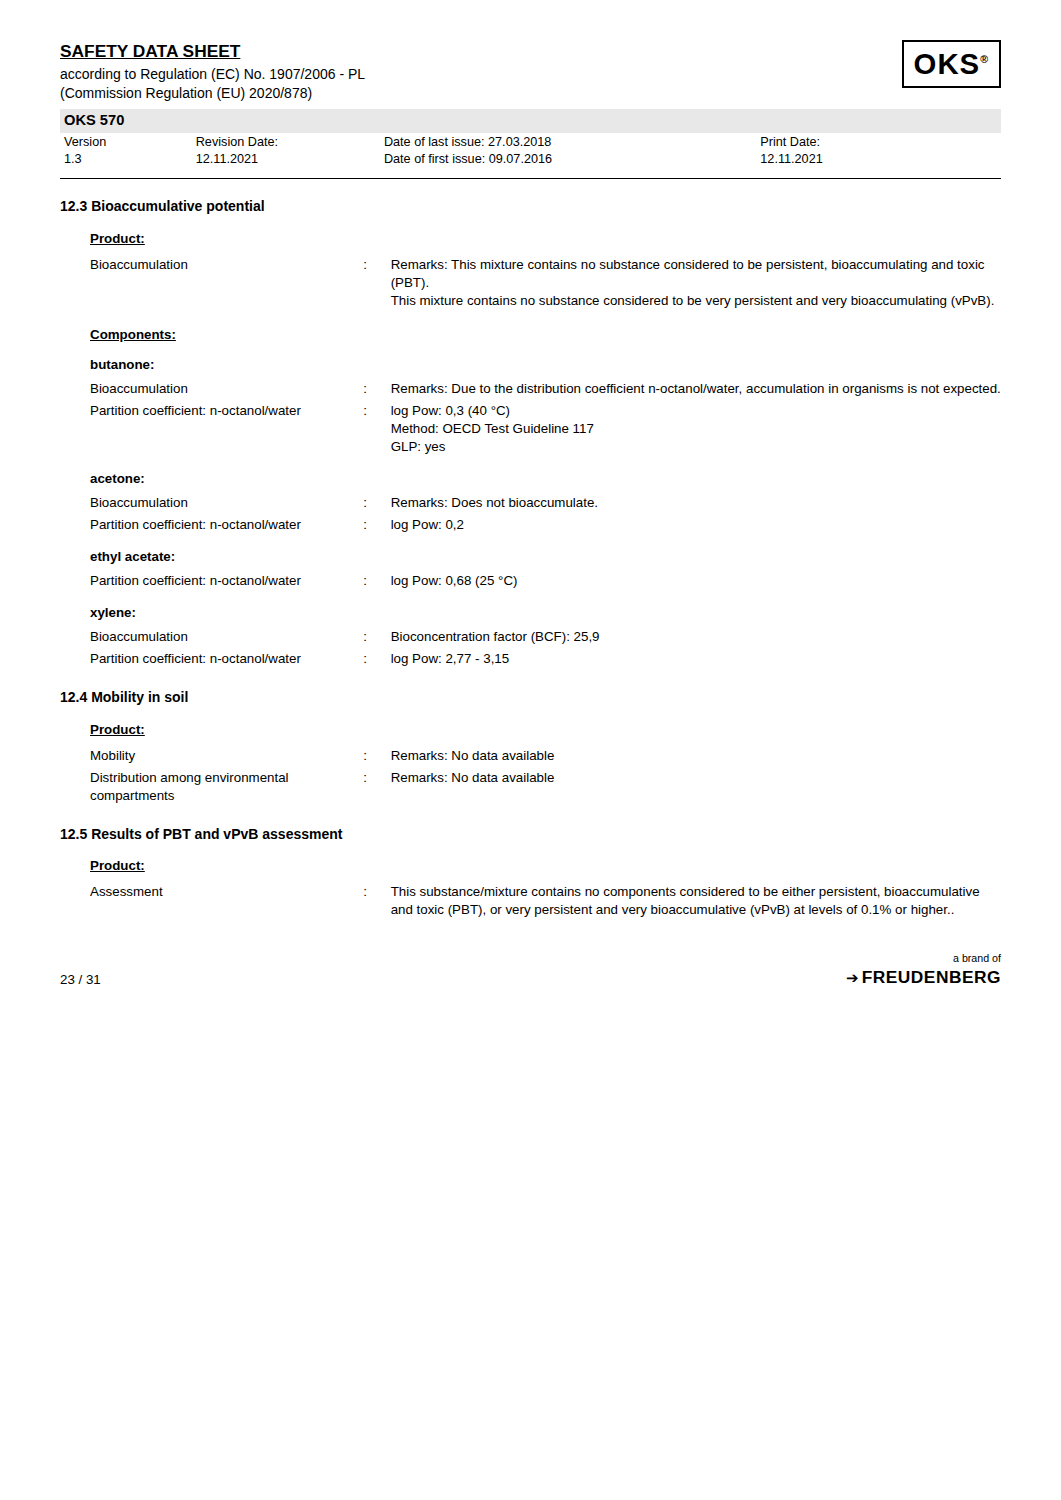SAFETY DATA SHEET
according to Regulation (EC) No. 1907/2006 - PL
(Commission Regulation (EU) 2020/878)
OKS®
OKS 570
| Version 1.3 | Revision Date: 12.11.2021 | Date of last issue: 27.03.2018 Date of first issue: 09.07.2016 | Print Date: 12.11.2021 |
12.3 Bioaccumulative potential
Product:
| Bioaccumulation | : | Remarks: This mixture contains no substance considered to be persistent, bioaccumulating and toxic (PBT). This mixture contains no substance considered to be very persistent and very bioaccumulating (vPvB). |
Components:
butanone:
| Bioaccumulation | : | Remarks: Due to the distribution coefficient n-octanol/water, accumulation in organisms is not expected. |
| Partition coefficient: n-octanol/water | : | log Pow: 0,3 (40 °C) Method: OECD Test Guideline 117 GLP: yes |
acetone:
| Bioaccumulation | : | Remarks: Does not bioaccumulate. |
| Partition coefficient: n-octanol/water | : | log Pow: 0,2 |
ethyl acetate:
| Partition coefficient: n-octanol/water | : | log Pow: 0,68 (25 °C) |
xylene:
| Bioaccumulation | : | Bioconcentration factor (BCF): 25,9 |
| Partition coefficient: n-octanol/water | : | log Pow: 2,77 - 3,15 |
12.4 Mobility in soil
Product:
| Mobility | : | Remarks: No data available |
| Distribution among environmental compartments | : | Remarks: No data available |
12.5 Results of PBT and vPvB assessment
Product:
| Assessment | : | This substance/mixture contains no components considered to be either persistent, bioaccumulative and toxic (PBT), or very persistent and very bioaccumulative (vPvB) at levels of 0.1% or higher.. |
23 / 31
a brand of
➔ FREUDENBERG